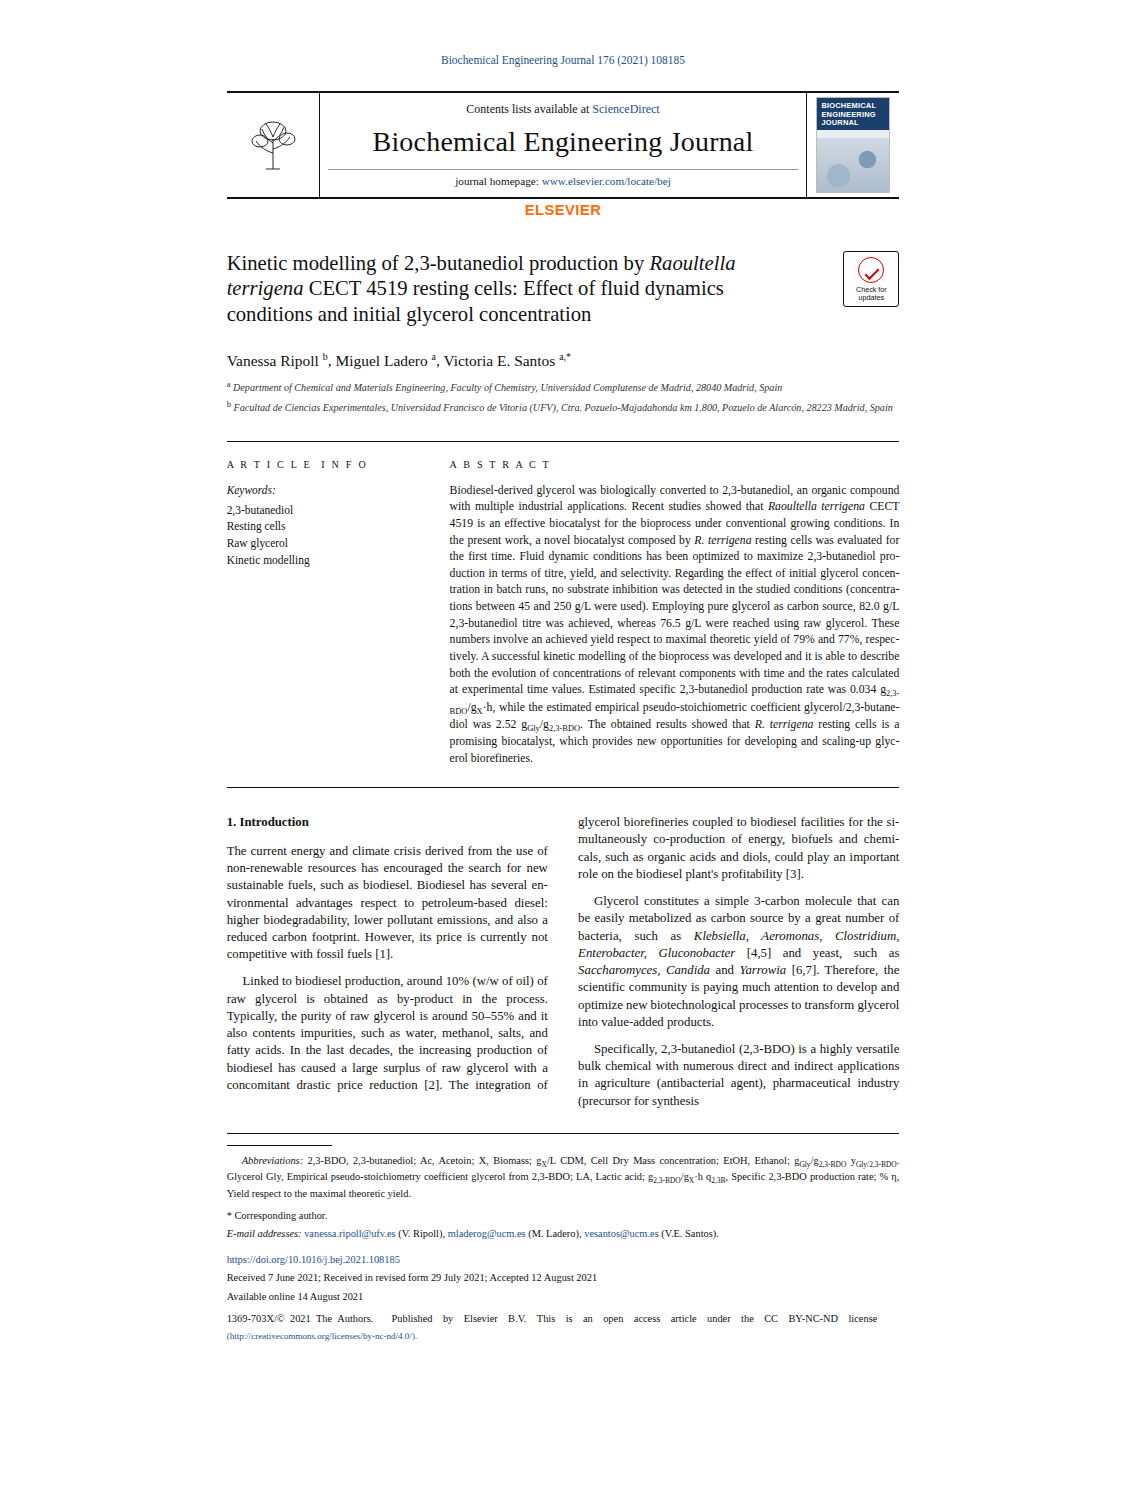Biochemical Engineering Journal 176 (2021) 108185
ELSEVIER
Contents lists available at ScienceDirect
Biochemical Engineering Journal
journal homepage: www.elsevier.com/locate/bej
BIOCHEMICAL
ENGINEERING
JOURNAL
ELSEVIER
Kinetic modelling of 2,3-butanediol production by Raoultella terrigena CECT 4519 resting cells: Effect of fluid dynamics conditions and initial glycerol concentration
Check for
updates
Vanessa Ripoll b, Miguel Ladero a, Victoria E. Santos a,*
a Department of Chemical and Materials Engineering, Faculty of Chemistry, Universidad Complutense de Madrid, 28040 Madrid, Spain
b Facultad de Ciencias Experimentales, Universidad Francisco de Vitoria (UFV), Ctra. Pozuelo-Majadahonda km 1.800, Pozuelo de Alarcón, 28223 Madrid, Spain
A R T I C L E I N F O
Keywords:
2,3-butanediol
Resting cells
Raw glycerol
Kinetic modelling
A B S T R A C T
Biodiesel-derived glycerol was biologically converted to 2,3-butanediol, an organic compound with multiple industrial applications. Recent studies showed that Raoultella terrigena CECT 4519 is an effective biocatalyst for the bioprocess under conventional growing conditions. In the present work, a novel biocatalyst composed by R. terrigena resting cells was evaluated for the first time. Fluid dynamic conditions has been optimized to maximize 2,3-butanediol production in terms of titre, yield, and selectivity. Regarding the effect of initial glycerol concentration in batch runs, no substrate inhibition was detected in the studied conditions (concentrations between 45 and 250 g/L were used). Employing pure glycerol as carbon source, 82.0 g/L 2,3-butanediol titre was achieved, whereas 76.5 g/L were reached using raw glycerol. These numbers involve an achieved yield respect to maximal theoretic yield of 79% and 77%, respectively. A successful kinetic modelling of the bioprocess was developed and it is able to describe both the evolution of concentrations of relevant components with time and the rates calculated at experimental time values. Estimated specific 2,3-butanediol production rate was 0.034 g2,3-BDO/gX·h, while the estimated empirical pseudo-stoichiometric coefficient glycerol/2,3-butanediol was 2.52 gGly/g2,3-BDO. The obtained results showed that R. terrigena resting cells is a promising biocatalyst, which provides new opportunities for developing and scaling-up glycerol biorefineries.
1. Introduction
The current energy and climate crisis derived from the use of non-renewable resources has encouraged the search for new sustainable fuels, such as biodiesel. Biodiesel has several environmental advantages respect to petroleum-based diesel: higher biodegradability, lower pollutant emissions, and also a reduced carbon footprint. However, its price is currently not competitive with fossil fuels [1].
Linked to biodiesel production, around 10% (w/w of oil) of raw glycerol is obtained as by-product in the process. Typically, the purity of raw glycerol is around 50–55% and it also contents impurities, such as water, methanol, salts, and fatty acids. In the last decades, the increasing production of biodiesel has caused a large surplus of raw glycerol with a concomitant drastic price reduction [2]. The integration of glycerol biorefineries coupled to biodiesel facilities for the simultaneously co-production of energy, biofuels and chemicals, such as organic acids and diols, could play an important role on the biodiesel plant's profitability [3].
Glycerol constitutes a simple 3-carbon molecule that can be easily metabolized as carbon source by a great number of bacteria, such as Klebsiella, Aeromonas, Clostridium, Enterobacter, Gluconobacter [4,5] and yeast, such as Saccharomyces, Candida and Yarrowia [6,7]. Therefore, the scientific community is paying much attention to develop and optimize new biotechnological processes to transform glycerol into value-added products.
Specifically, 2,3-butanediol (2,3-BDO) is a highly versatile bulk chemical with numerous direct and indirect applications in agriculture (antibacterial agent), pharmaceutical industry (precursor for synthesis
Abbreviations: 2,3-BDO, 2,3-butanediol; Ac, Acetoin; X, Biomass; gX/L CDM, Cell Dry Mass concentration; EtOH, Ethanol; gGly/g2,3-BDO yGly/2,3-BDO. Glycerol Gly, Empirical pseudo-stoichiometry coefficient glycerol from 2,3-BDO; LA, Lactic acid; g2,3-BDO/gX·h q2,3B, Specific 2,3-BDO production rate; % η, Yield respect to the maximal theoretic yield.
* Corresponding author.
E-mail addresses: vanessa.ripoll@ufv.es (V. Ripoll), mladerog@ucm.es (M. Ladero), vesantos@ucm.es (V.E. Santos).
https://doi.org/10.1016/j.bej.2021.108185
Received 7 June 2021; Received in revised form 29 July 2021; Accepted 12 August 2021
Available online 14 August 2021
1369-703X/© 2021 The Authors. Published by Elsevier B.V. This is an open access article under the CC BY-NC-ND license
(http://creativecommons.org/licenses/by-nc-nd/4.0/).